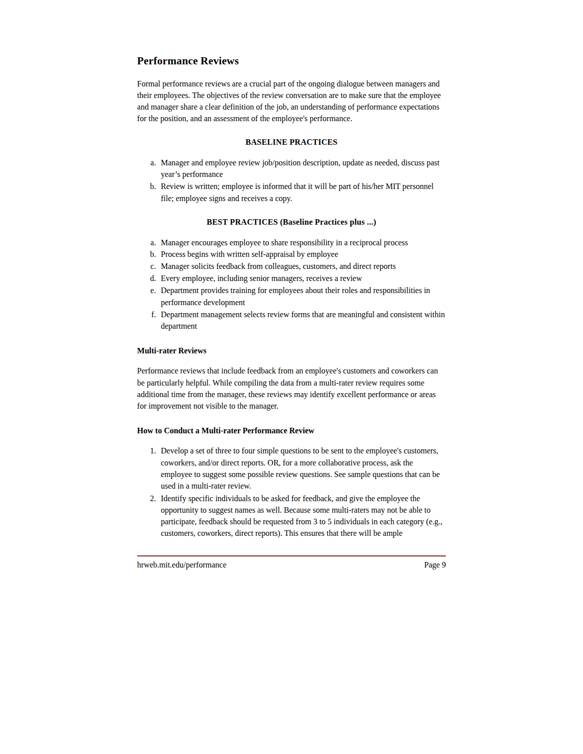Performance Reviews
Formal performance reviews are a crucial part of the ongoing dialogue between managers and their employees. The objectives of the review conversation are to make sure that the employee and manager share a clear definition of the job, an understanding of performance expectations for the position, and an assessment of the employee's performance.
BASELINE PRACTICES
Manager and employee review job/position description, update as needed, discuss past year’s performance
Review is written; employee is informed that it will be part of his/her MIT personnel file; employee signs and receives a copy.
BEST PRACTICES (Baseline Practices plus ...)
Manager encourages employee to share responsibility in a reciprocal process
Process begins with written self-appraisal by employee
Manager solicits feedback from colleagues, customers, and direct reports
Every employee, including senior managers, receives a review
Department provides training for employees about their roles and responsibilities in performance development
Department management selects review forms that are meaningful and consistent within department
Multi-rater Reviews
Performance reviews that include feedback from an employee's customers and coworkers can be particularly helpful. While compiling the data from a multi-rater review requires some additional time from the manager, these reviews may identify excellent performance or areas for improvement not visible to the manager.
How to Conduct a Multi-rater Performance Review
Develop a set of three to four simple questions to be sent to the employee's customers, coworkers, and/or direct reports. OR, for a more collaborative process, ask the employee to suggest some possible review questions. See sample questions that can be used in a multi-rater review.
Identify specific individuals to be asked for feedback, and give the employee the opportunity to suggest names as well. Because some multi-raters may not be able to participate, feedback should be requested from 3 to 5 individuals in each category (e.g., customers, coworkers, direct reports). This ensures that there will be ample
hrweb.mit.edu/performance
Page 9